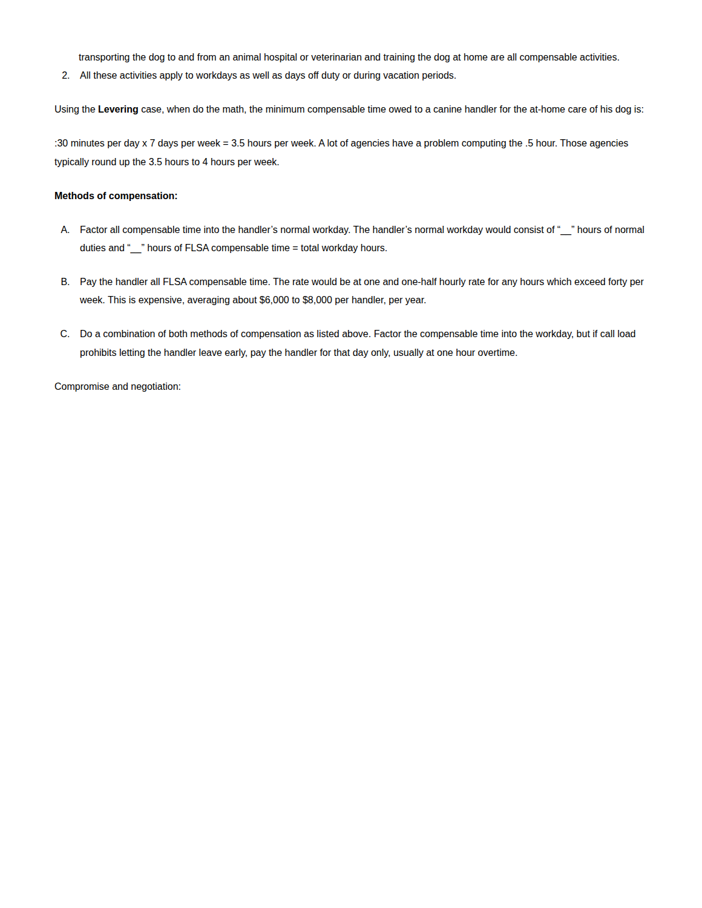transporting the dog to and from an animal hospital or veterinarian and training the dog at home are all compensable activities.
All these activities apply to workdays as well as days off duty or during vacation periods.
Using the Levering case, when do the math, the minimum compensable time owed to a canine handler for the at-home care of his dog is:
:30 minutes per day x 7 days per week = 3.5 hours per week. A lot of agencies have a problem computing the .5 hour. Those agencies typically round up the 3.5 hours to 4 hours per week.
Methods of compensation:
Factor all compensable time into the handler’s normal workday. The handler’s normal workday would consist of “__” hours of normal duties and “__” hours of FLSA compensable time = total workday hours.
Pay the handler all FLSA compensable time. The rate would be at one and one-half hourly rate for any hours which exceed forty per week. This is expensive, averaging about $6,000 to $8,000 per handler, per year.
Do a combination of both methods of compensation as listed above. Factor the compensable time into the workday, but if call load prohibits letting the handler leave early, pay the handler for that day only, usually at one hour overtime.
Compromise and negotiation: